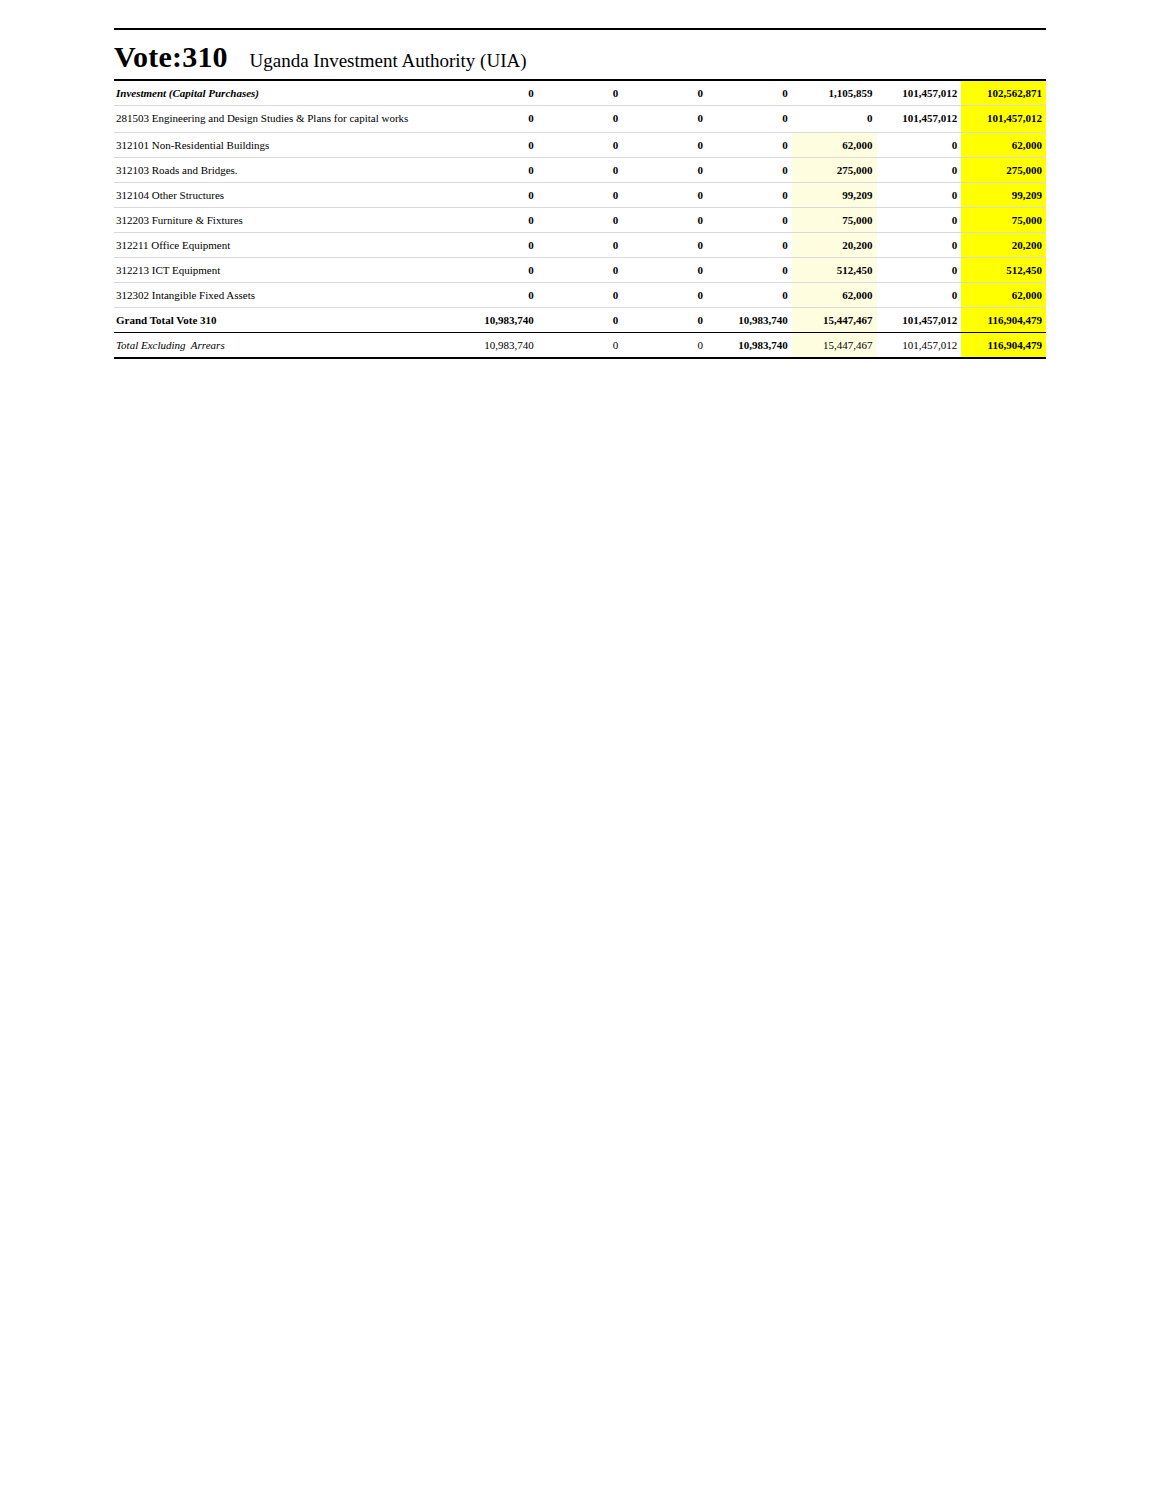Vote:310 Uganda Investment Authority (UIA)
| Investment (Capital Purchases) | 0 | 0 | 0 | 0 | 1,105,859 | 101,457,012 | 102,562,871 |
| 281503 Engineering and Design Studies & Plans for capital works | 0 | 0 | 0 | 0 | 0 | 101,457,012 | 101,457,012 |
| 312101 Non-Residential Buildings | 0 | 0 | 0 | 0 | 62,000 | 0 | 62,000 |
| 312103 Roads and Bridges. | 0 | 0 | 0 | 0 | 275,000 | 0 | 275,000 |
| 312104 Other Structures | 0 | 0 | 0 | 0 | 99,209 | 0 | 99,209 |
| 312203 Furniture & Fixtures | 0 | 0 | 0 | 0 | 75,000 | 0 | 75,000 |
| 312211 Office Equipment | 0 | 0 | 0 | 0 | 20,200 | 0 | 20,200 |
| 312213 ICT Equipment | 0 | 0 | 0 | 0 | 512,450 | 0 | 512,450 |
| 312302 Intangible Fixed Assets | 0 | 0 | 0 | 0 | 62,000 | 0 | 62,000 |
| Grand Total Vote 310 | 10,983,740 | 0 | 0 | 10,983,740 | 15,447,467 | 101,457,012 | 116,904,479 |
| Total Excluding Arrears | 10,983,740 | 0 | 0 | 10,983,740 | 15,447,467 | 101,457,012 | 116,904,479 |